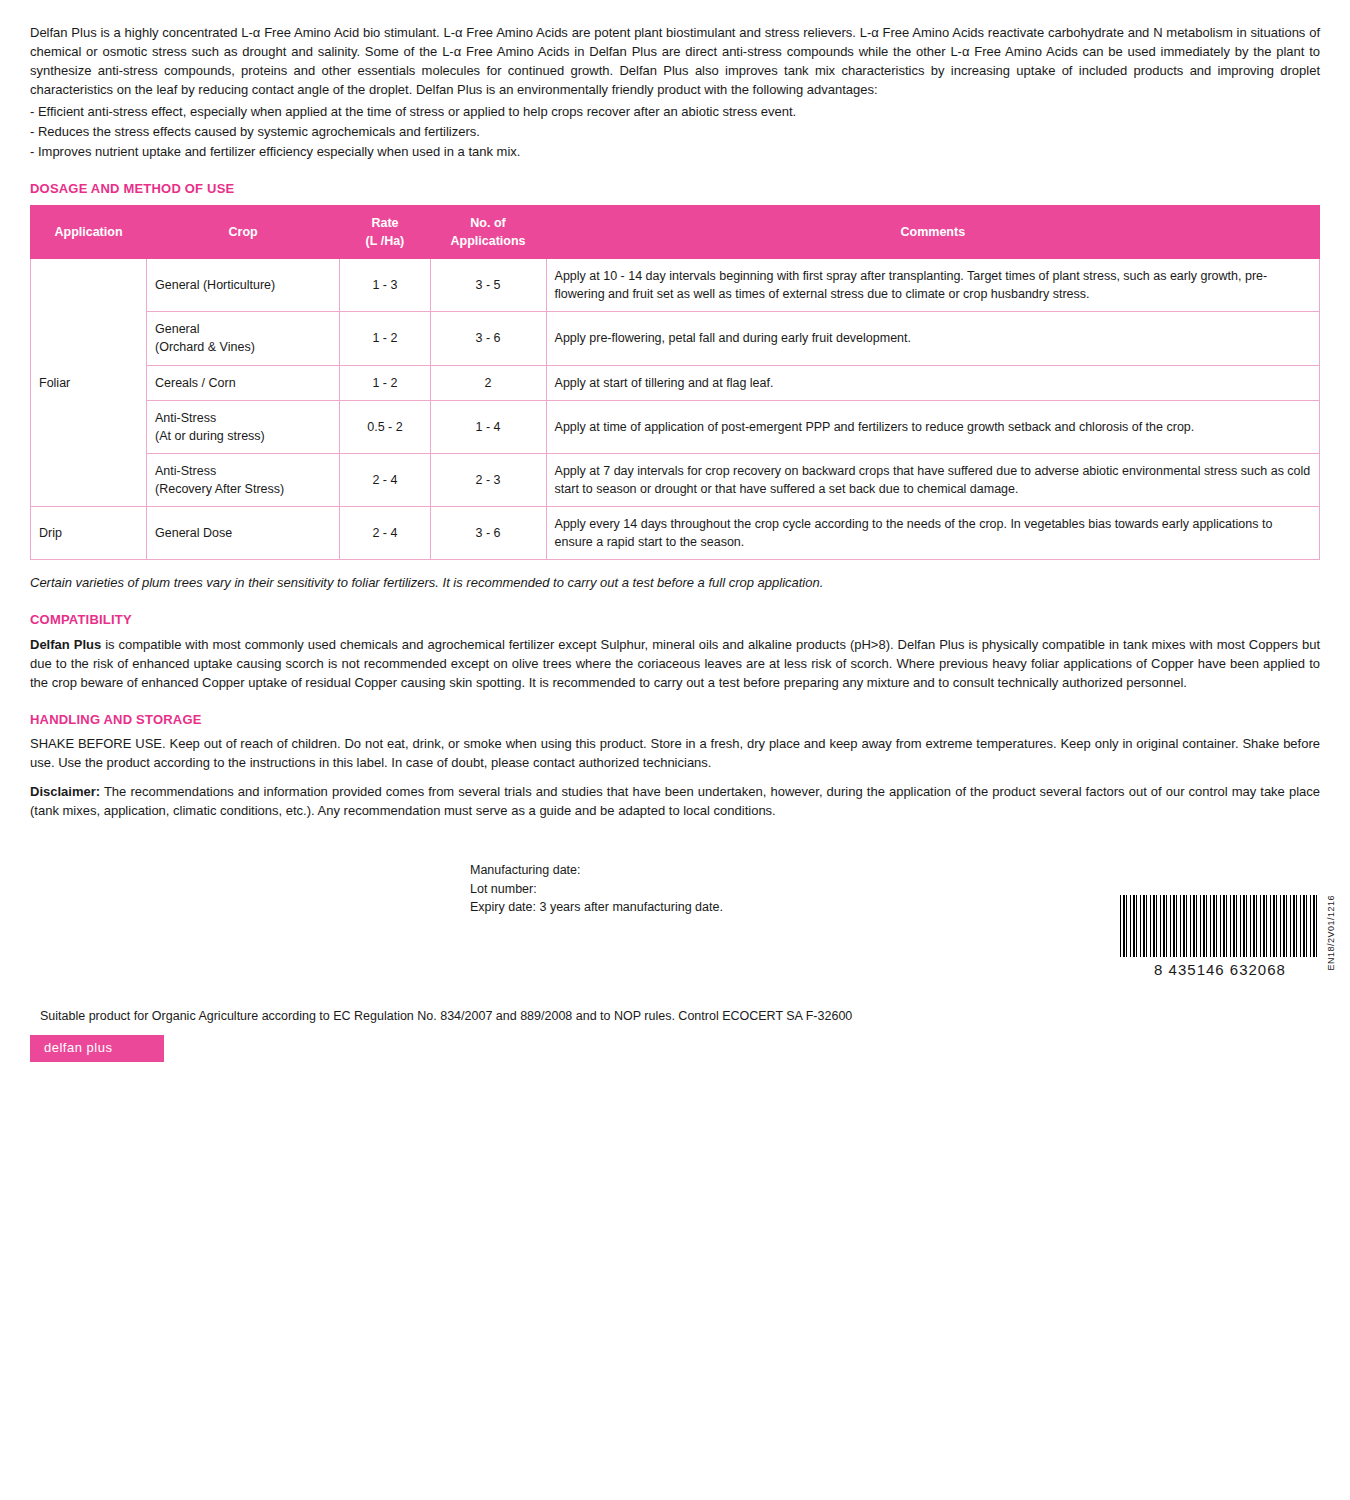Delfan Plus is a highly concentrated L-α Free Amino Acid bio stimulant. L-α Free Amino Acids are potent plant biostimulant and stress relievers. L-α Free Amino Acids reactivate carbohydrate and N metabolism in situations of chemical or osmotic stress such as drought and salinity. Some of the L-α Free Amino Acids in Delfan Plus are direct anti-stress compounds while the other L-α Free Amino Acids can be used immediately by the plant to synthesize anti-stress compounds, proteins and other essentials molecules for continued growth. Delfan Plus also improves tank mix characteristics by increasing uptake of included products and improving droplet characteristics on the leaf by reducing contact angle of the droplet. Delfan Plus is an environmentally friendly product with the following advantages:
Efficient anti-stress effect, especially when applied at the time of stress or applied to help crops recover after an abiotic stress event.
Reduces the stress effects caused by systemic agrochemicals and fertilizers.
Improves nutrient uptake and fertilizer efficiency especially when used in a tank mix.
DOSAGE AND METHOD OF USE
| Application | Crop | Rate (L /Ha) | No. of Applications | Comments |
| --- | --- | --- | --- | --- |
| Foliar | General (Horticulture) | 1 - 3 | 3 - 5 | Apply at 10 - 14 day intervals beginning with first spray after transplanting. Target times of plant stress, such as early growth, pre-flowering and fruit set as well as times of external stress due to climate or crop husbandry stress. |
| General (Orchard & Vines) | 1 - 2 | 3 - 6 | Apply pre-flowering, petal fall and during early fruit development. |
| Cereals / Corn | 1 - 2 | 2 | Apply at start of tillering and at flag leaf. |
| Anti-Stress (At or during stress) | 0.5 - 2 | 1 - 4 | Apply at time of application of post-emergent PPP and fertilizers to reduce growth setback and chlorosis of the crop. |
| Anti-Stress (Recovery After Stress) | 2 - 4 | 2 - 3 | Apply at 7 day intervals for crop recovery on backward crops that have suffered due to adverse abiotic environmental stress such as cold start to season or drought or that have suffered a set back due to chemical damage. |
| Drip | General Dose | 2 - 4 | 3 - 6 | Apply every 14 days throughout the crop cycle according to the needs of the crop. In vegetables bias towards early applications to ensure a rapid start to the season. |
Certain varieties of plum trees vary in their sensitivity to foliar fertilizers. It is recommended to carry out a test before a full crop application.
COMPATIBILITY
Delfan Plus is compatible with most commonly used chemicals and agrochemical fertilizer except Sulphur, mineral oils and alkaline products (pH>8). Delfan Plus is physically compatible in tank mixes with most Coppers but due to the risk of enhanced uptake causing scorch is not recommended except on olive trees where the coriaceous leaves are at less risk of scorch. Where previous heavy foliar applications of Copper have been applied to the crop beware of enhanced Copper uptake of residual Copper causing skin spotting. It is recommended to carry out a test before preparing any mixture and to consult technically authorized personnel.
HANDLING AND STORAGE
SHAKE BEFORE USE. Keep out of reach of children. Do not eat, drink, or smoke when using this product. Store in a fresh, dry place and keep away from extreme temperatures. Keep only in original container. Shake before use. Use the product according to the instructions in this label. In case of doubt, please contact authorized technicians.
Disclaimer: The recommendations and information provided comes from several trials and studies that have been undertaken, however, during the application of the product several factors out of our control may take place (tank mixes, application, climatic conditions, etc.). Any recommendation must serve as a guide and be adapted to local conditions.
Manufacturing date:
Lot number:
Expiry date: 3 years after manufacturing date.
8 435146 632068
EN18/2V01/1216
Suitable product for Organic Agriculture according to EC Regulation No. 834/2007 and 889/2008 and to NOP rules. Control ECOCERT SA F-32600
delfan plus